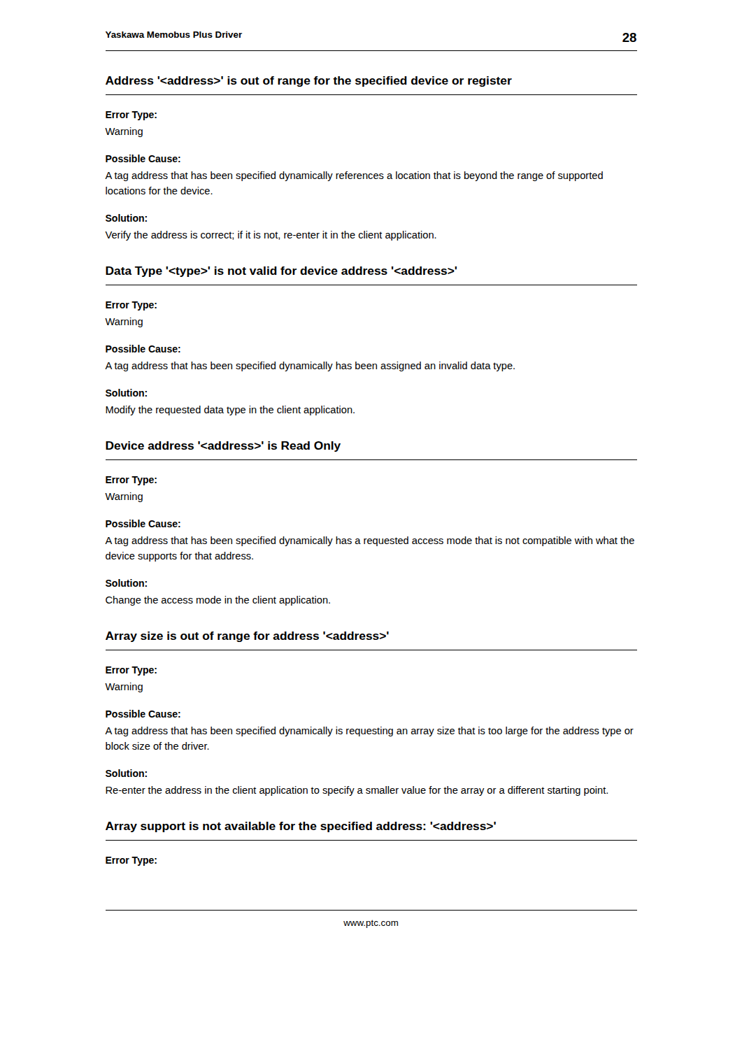Yaskawa Memobus Plus Driver
28
Address '<address>' is out of range for the specified device or register
Error Type:
Warning
Possible Cause:
A tag address that has been specified dynamically references a location that is beyond the range of supported locations for the device.
Solution:
Verify the address is correct; if it is not, re-enter it in the client application.
Data Type '<type>' is not valid for device address '<address>'
Error Type:
Warning
Possible Cause:
A tag address that has been specified dynamically has been assigned an invalid data type.
Solution:
Modify the requested data type in the client application.
Device address '<address>' is Read Only
Error Type:
Warning
Possible Cause:
A tag address that has been specified dynamically has a requested access mode that is not compatible with what the device supports for that address.
Solution:
Change the access mode in the client application.
Array size is out of range for address '<address>'
Error Type:
Warning
Possible Cause:
A tag address that has been specified dynamically is requesting an array size that is too large for the address type or block size of the driver.
Solution:
Re-enter the address in the client application to specify a smaller value for the array or a different starting point.
Array support is not available for the specified address: '<address>'
Error Type:
www.ptc.com